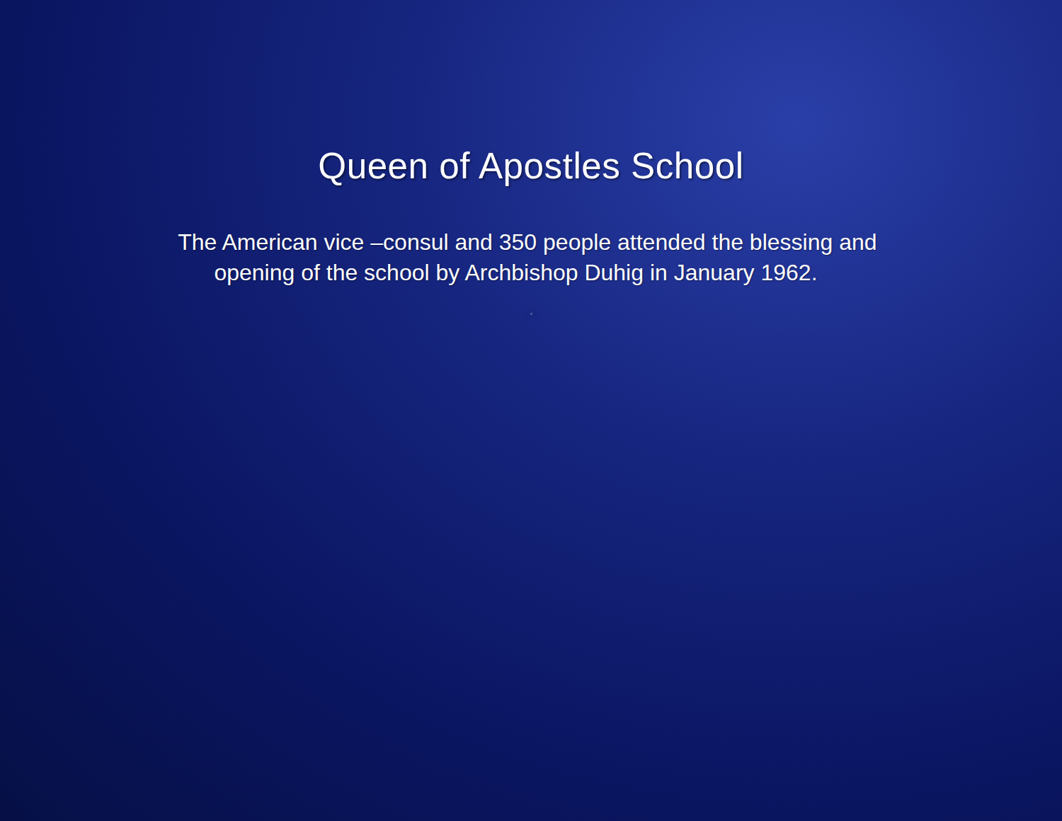Queen of Apostles School
The American vice –consul and 350 people attended the blessing and opening of the school by Archbishop Duhig in January 1962.